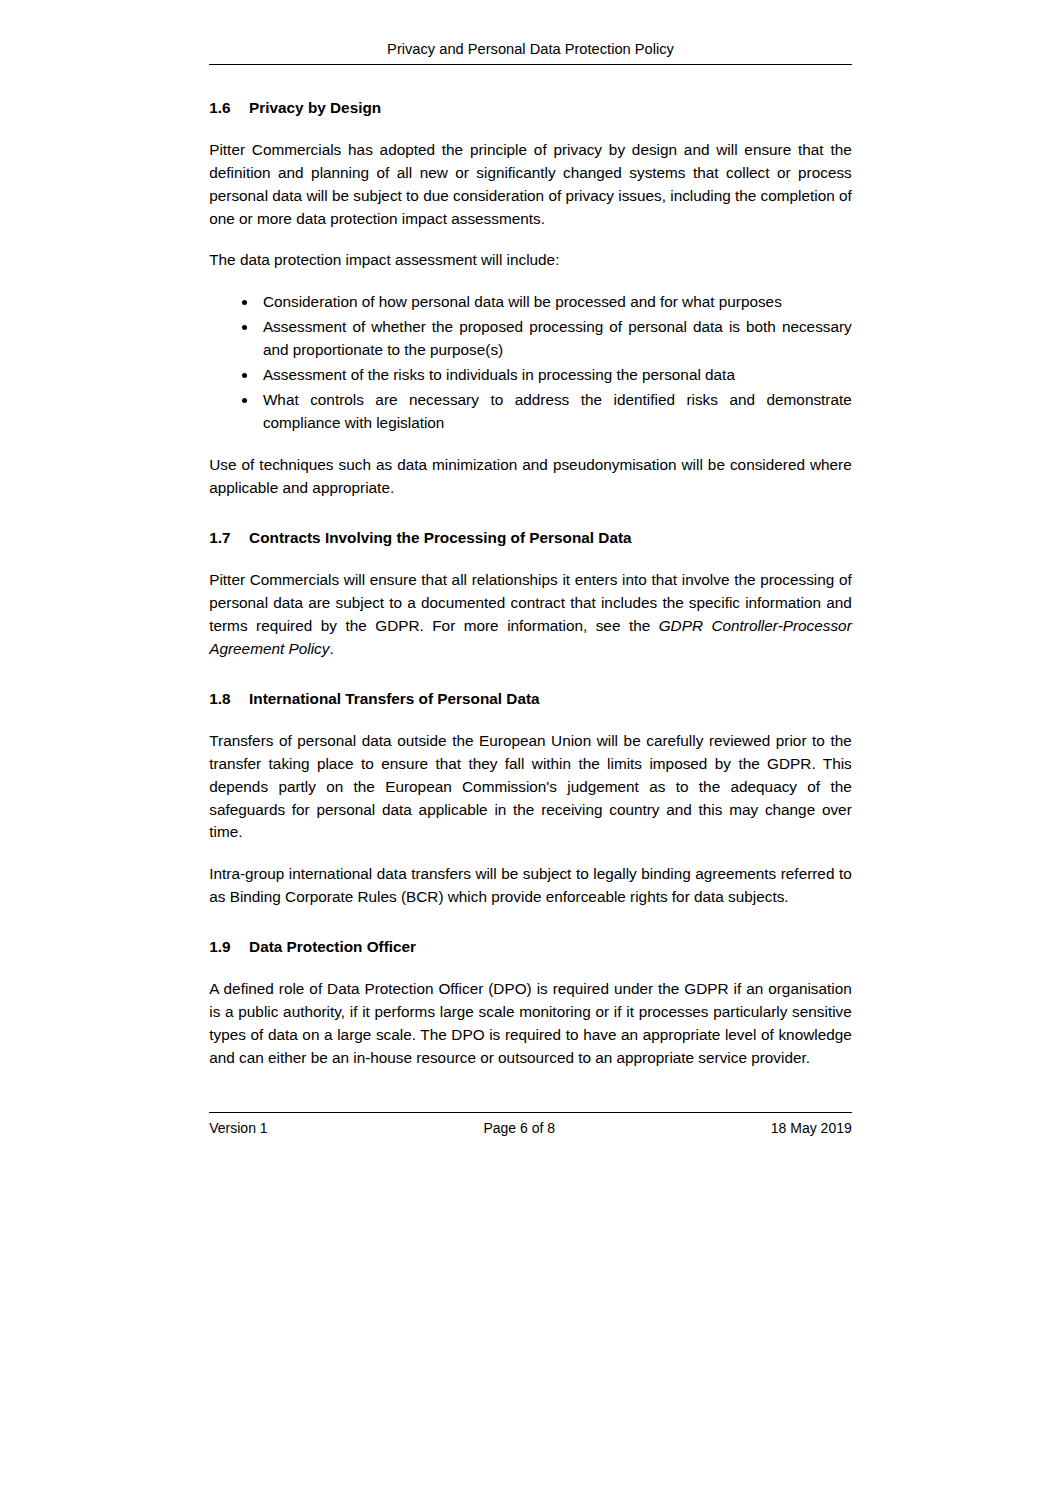Privacy and Personal Data Protection Policy
1.6 Privacy by Design
Pitter Commercials has adopted the principle of privacy by design and will ensure that the definition and planning of all new or significantly changed systems that collect or process personal data will be subject to due consideration of privacy issues, including the completion of one or more data protection impact assessments.
The data protection impact assessment will include:
Consideration of how personal data will be processed and for what purposes
Assessment of whether the proposed processing of personal data is both necessary and proportionate to the purpose(s)
Assessment of the risks to individuals in processing the personal data
What controls are necessary to address the identified risks and demonstrate compliance with legislation
Use of techniques such as data minimization and pseudonymisation will be considered where applicable and appropriate.
1.7 Contracts Involving the Processing of Personal Data
Pitter Commercials will ensure that all relationships it enters into that involve the processing of personal data are subject to a documented contract that includes the specific information and terms required by the GDPR. For more information, see the GDPR Controller-Processor Agreement Policy.
1.8 International Transfers of Personal Data
Transfers of personal data outside the European Union will be carefully reviewed prior to the transfer taking place to ensure that they fall within the limits imposed by the GDPR. This depends partly on the European Commission's judgement as to the adequacy of the safeguards for personal data applicable in the receiving country and this may change over time.
Intra-group international data transfers will be subject to legally binding agreements referred to as Binding Corporate Rules (BCR) which provide enforceable rights for data subjects.
1.9 Data Protection Officer
A defined role of Data Protection Officer (DPO) is required under the GDPR if an organisation is a public authority, if it performs large scale monitoring or if it processes particularly sensitive types of data on a large scale. The DPO is required to have an appropriate level of knowledge and can either be an in-house resource or outsourced to an appropriate service provider.
Version 1 Page 6 of 8 18 May 2019